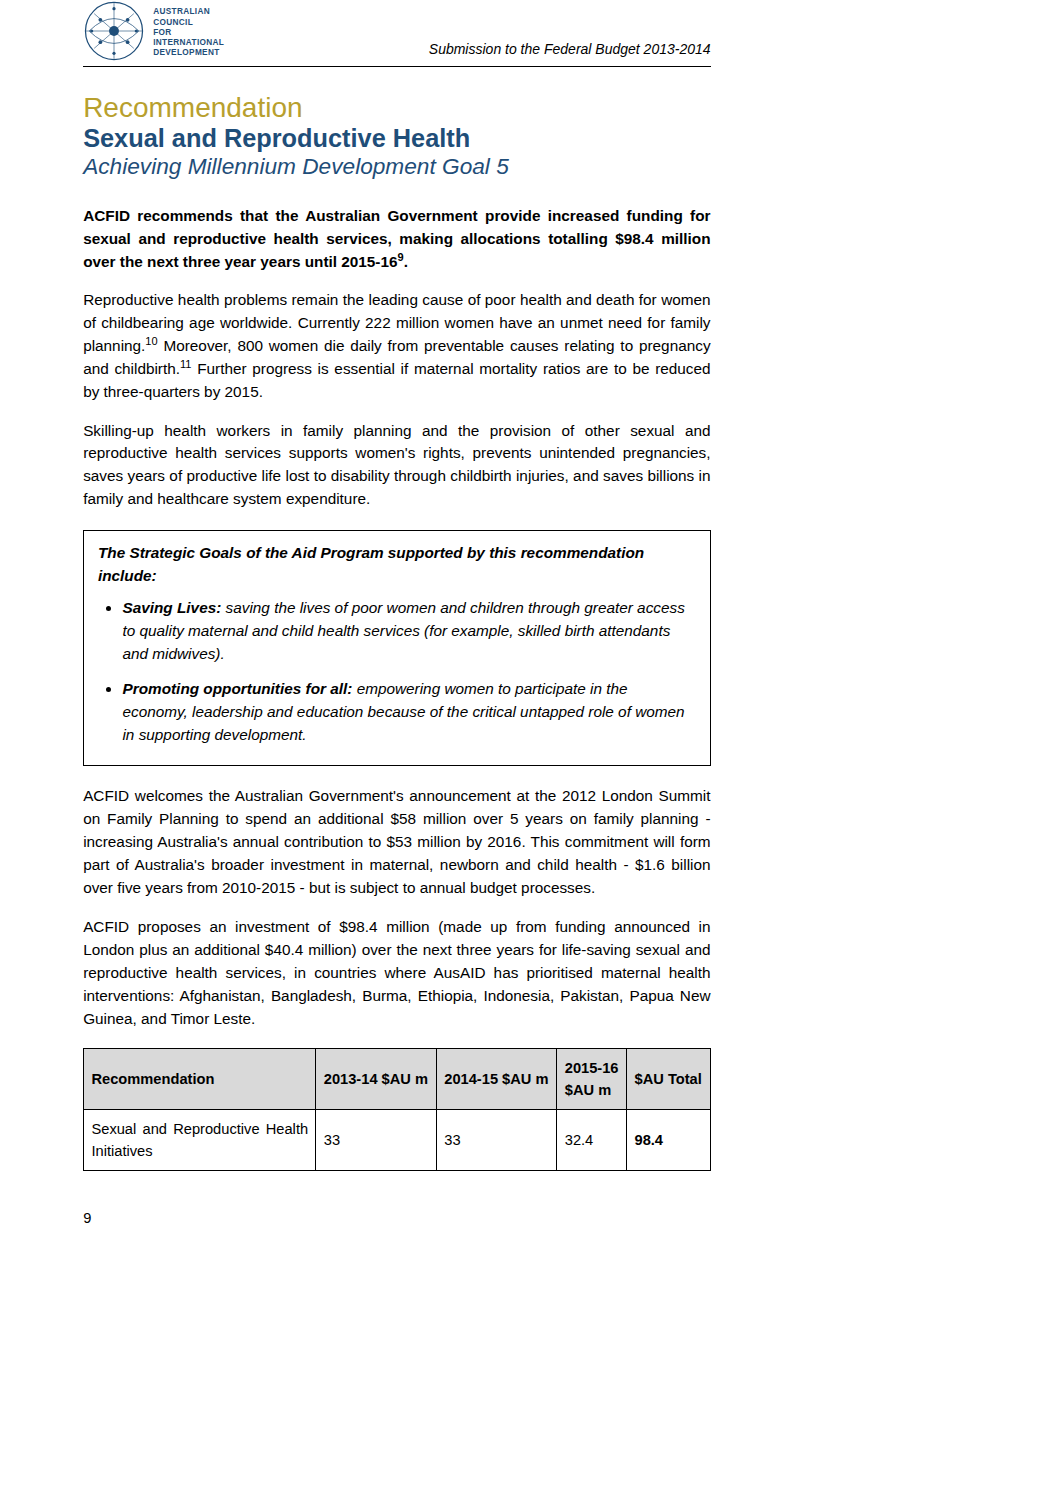Australian
Council
For
International
Development
Submission to the Federal Budget 2013-2014
Recommendation
Sexual and Reproductive Health
Achieving Millennium Development Goal 5
ACFID recommends that the Australian Government provide increased funding for sexual and reproductive health services, making allocations totalling $98.4 million over the next three year years until 2015-169.
Reproductive health problems remain the leading cause of poor health and death for women of childbearing age worldwide. Currently 222 million women have an unmet need for family planning.10 Moreover, 800 women die daily from preventable causes relating to pregnancy and childbirth.11 Further progress is essential if maternal mortality ratios are to be reduced by three-quarters by 2015.
Skilling-up health workers in family planning and the provision of other sexual and reproductive health services supports women's rights, prevents unintended pregnancies, saves years of productive life lost to disability through childbirth injuries, and saves billions in family and healthcare system expenditure.
The Strategic Goals of the Aid Program supported by this recommendation include:
Saving Lives: saving the lives of poor women and children through greater access to quality maternal and child health services (for example, skilled birth attendants and midwives).
Promoting opportunities for all: empowering women to participate in the economy, leadership and education because of the critical untapped role of women in supporting development.
ACFID welcomes the Australian Government's announcement at the 2012 London Summit on Family Planning to spend an additional $58 million over 5 years on family planning - increasing Australia's annual contribution to $53 million by 2016. This commitment will form part of Australia's broader investment in maternal, newborn and child health - $1.6 billion over five years from 2010-2015 - but is subject to annual budget processes.
ACFID proposes an investment of $98.4 million (made up from funding announced in London plus an additional $40.4 million) over the next three years for life-saving sexual and reproductive health services, in countries where AusAID has prioritised maternal health interventions: Afghanistan, Bangladesh, Burma, Ethiopia, Indonesia, Pakistan, Papua New Guinea, and Timor Leste.
| Recommendation | 2013-14 $AU m | 2014-15 $AU m | 2015-16 $AU m | $AU Total |
| --- | --- | --- | --- | --- |
| Sexual and Reproductive Health Initiatives | 33 | 33 | 32.4 | 98.4 |
9